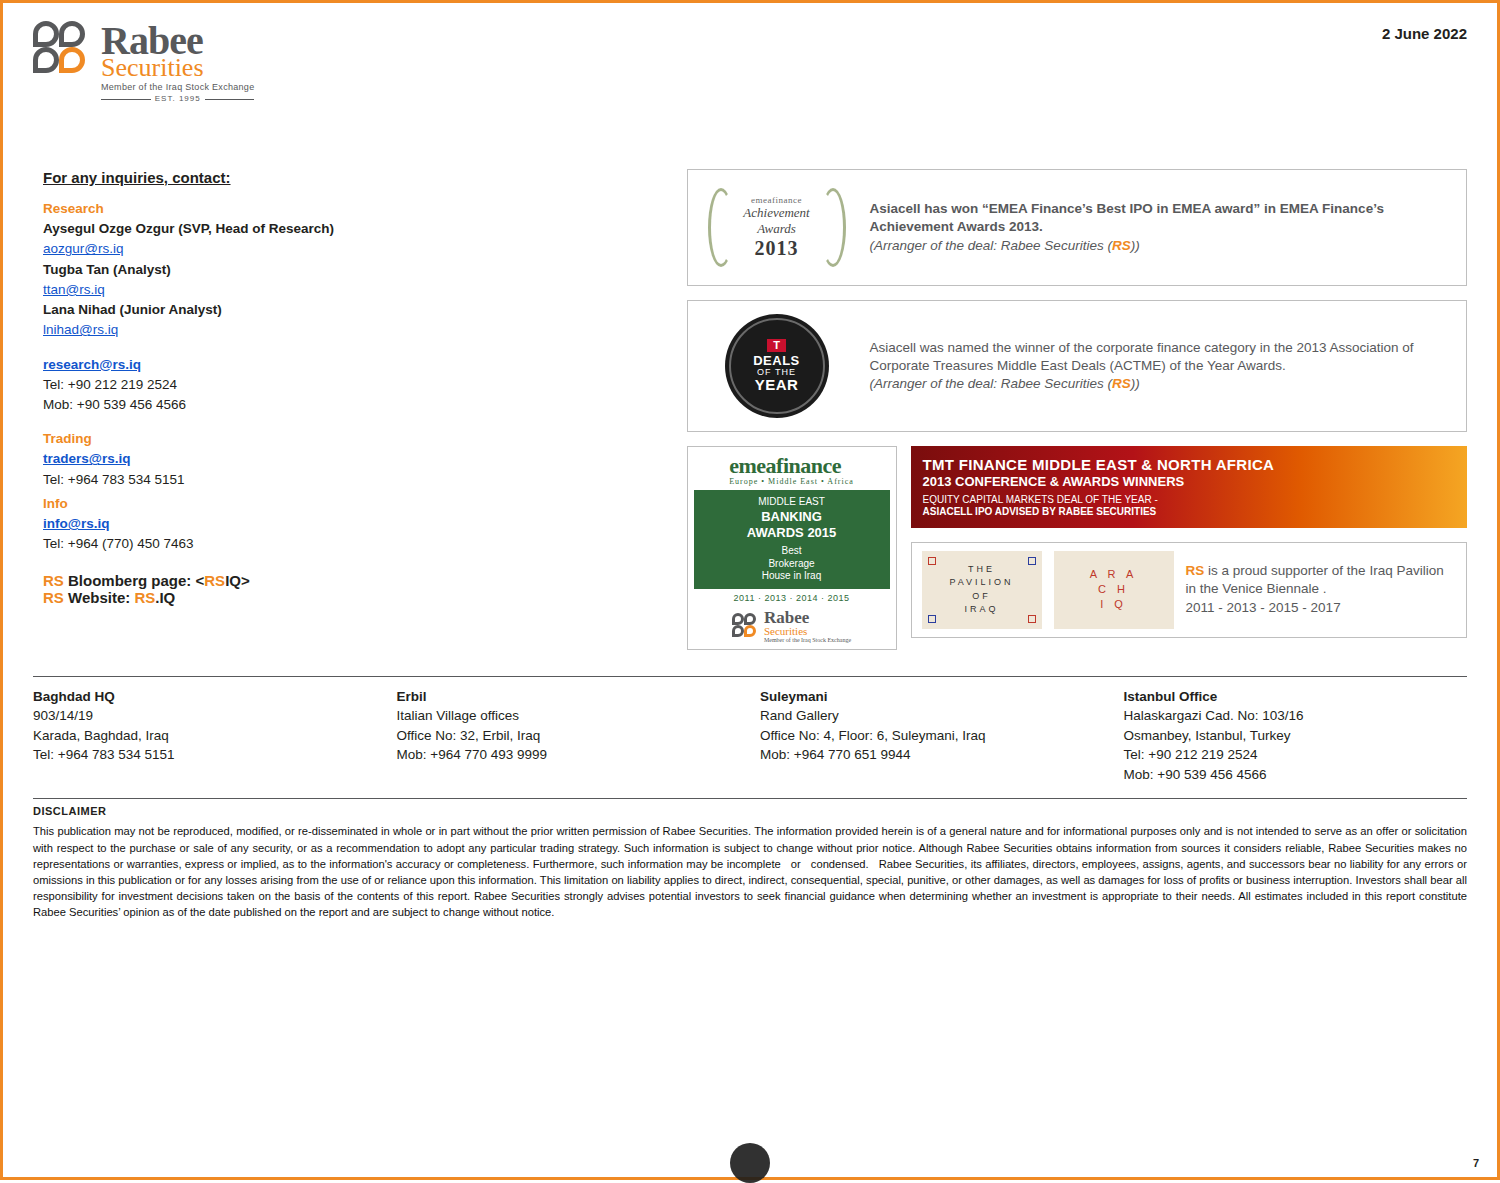Rabee
Securities
Member of the Iraq Stock Exchange
EST. 1995
2 June 2022
For any inquiries, contact:
Research
Aysegul Ozge Ozgur (SVP, Head of Research)
aozgur@rs.iq
Tugba Tan (Analyst)
ttan@rs.iq
Lana Nihad (Junior Analyst)
lnihad@rs.iq
research@rs.iq
Tel: +90 212 219 2524
Mob: +90 539 456 4566
Trading
traders@rs.iq
Tel: +964 783 534 5151
Info
info@rs.iq
Tel: +964 (770) 450 7463
RS Bloomberg page: <RSIQ>
RS Website: RS.IQ
emeafinance
Achievement
Awards
2013
Asiacell has won “EMEA Finance’s Best IPO in EMEA award” in EMEA Finance’s Achievement Awards 2013.
(Arranger of the deal: Rabee Securities (RS))
T
DEALS
OF THE
YEAR
Asiacell was named the winner of the corporate finance category in the 2013 Association of Corporate Treasures Middle East Deals (ACTME) of the Year Awards.
(Arranger of the deal: Rabee Securities (RS))
emeafinanceEurope • Middle East • Africa
MIDDLE EAST
BANKING
AWARDS 2015 Best
Brokerage
House in Iraq
2011 · 2013 · 2014 · 2015
Rabee Securities Member of the Iraq Stock Exchange
TMT FINANCE MIDDLE EAST & NORTH AFRICA
2013 CONFERENCE & AWARDS WINNERS
EQUITY CAPITAL MARKETS DEAL OF THE YEAR -
ASIACELL IPO ADVISED BY RABEE SECURITIES
THE
PAVILION
OF
IRAQ
A R A
C H
I Q
RS is a proud supporter of the Iraq Pavilion in the Venice Biennale .
2011 - 2013 - 2015 - 2017
Baghdad HQ
903/14/19
Karada, Baghdad, Iraq
Tel: +964 783 534 5151
Erbil
Italian Village offices
Office No: 32, Erbil, Iraq
Mob: +964 770 493 9999
Suleymani
Rand Gallery
Office No: 4, Floor: 6, Suleymani, Iraq
Mob: +964 770 651 9944
Istanbul Office
Halaskargazi Cad. No: 103/16
Osmanbey, Istanbul, Turkey
Tel: +90 212 219 2524
Mob: +90 539 456 4566
DISCLAIMER
This publication may not be reproduced, modified, or re-disseminated in whole or in part without the prior written permission of Rabee Securities. The information provided herein is of a general nature and for informational purposes only and is not intended to serve as an offer or solicitation with respect to the purchase or sale of any security, or as a recommendation to adopt any particular trading strategy. Such information is subject to change without prior notice. Although Rabee Securities obtains information from sources it considers reliable, Rabee Securities makes no representations or warranties, express or implied, as to the information's accuracy or completeness. Furthermore, such information may be incomplete or condensed. Rabee Securities, its affiliates, directors, employees, assigns, agents, and successors bear no liability for any errors or omissions in this publication or for any losses arising from the use of or reliance upon this information. This limitation on liability applies to direct, indirect, consequential, special, punitive, or other damages, as well as damages for loss of profits or business interruption. Investors shall bear all responsibility for investment decisions taken on the basis of the contents of this report. Rabee Securities strongly advises potential investors to seek financial guidance when determining whether an investment is appropriate to their needs. All estimates included in this report constitute Rabee Securities’ opinion as of the date published on the report and are subject to change without notice.
7